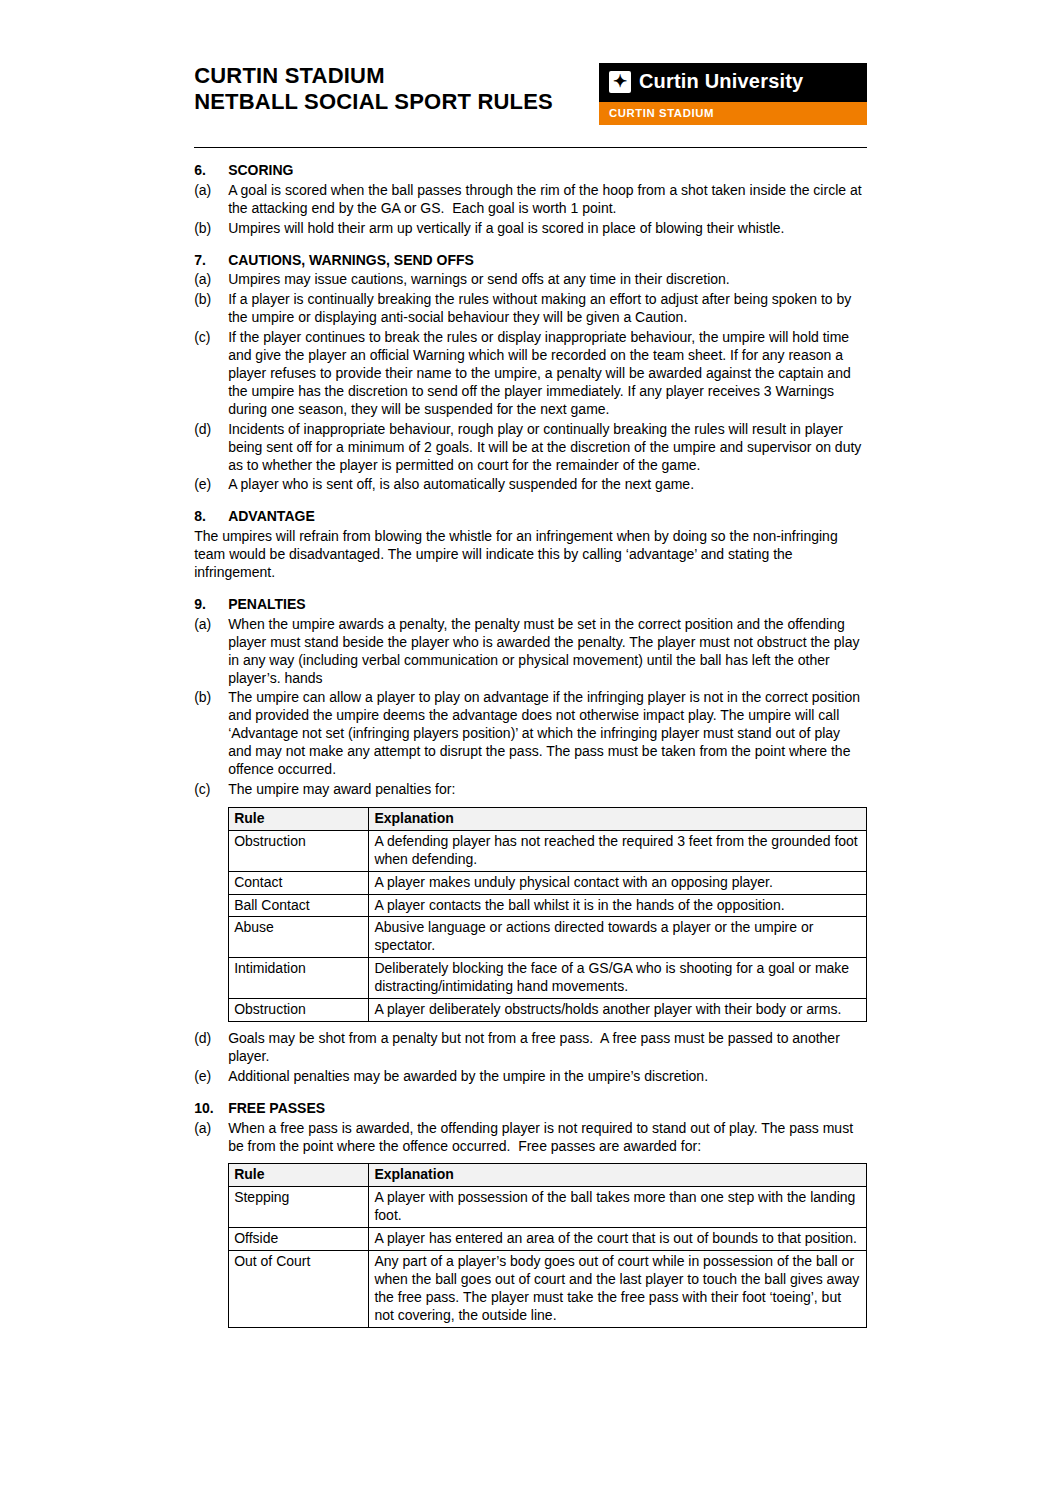✦ Curtin University
CURTIN STADIUM
CURTIN STADIUM
NETBALL SOCIAL SPORT RULES
6. SCORING
(a) A goal is scored when the ball passes through the rim of the hoop from a shot taken inside the circle at the attacking end by the GA or GS. Each goal is worth 1 point.
(b) Umpires will hold their arm up vertically if a goal is scored in place of blowing their whistle.
7. CAUTIONS, WARNINGS, SEND OFFS
(a) Umpires may issue cautions, warnings or send offs at any time in their discretion.
(b) If a player is continually breaking the rules without making an effort to adjust after being spoken to by the umpire or displaying anti-social behaviour they will be given a Caution.
(c) If the player continues to break the rules or display inappropriate behaviour, the umpire will hold time and give the player an official Warning which will be recorded on the team sheet. If for any reason a player refuses to provide their name to the umpire, a penalty will be awarded against the captain and the umpire has the discretion to send off the player immediately. If any player receives 3 Warnings during one season, they will be suspended for the next game.
(d) Incidents of inappropriate behaviour, rough play or continually breaking the rules will result in player being sent off for a minimum of 2 goals. It will be at the discretion of the umpire and supervisor on duty as to whether the player is permitted on court for the remainder of the game.
(e) A player who is sent off, is also automatically suspended for the next game.
8. ADVANTAGE
The umpires will refrain from blowing the whistle for an infringement when by doing so the non-infringing team would be disadvantaged. The umpire will indicate this by calling ‘advantage’ and stating the infringement.
9. PENALTIES
(a) When the umpire awards a penalty, the penalty must be set in the correct position and the offending player must stand beside the player who is awarded the penalty. The player must not obstruct the play in any way (including verbal communication or physical movement) until the ball has left the other player’s. hands
(b) The umpire can allow a player to play on advantage if the infringing player is not in the correct position and provided the umpire deems the advantage does not otherwise impact play. The umpire will call ‘Advantage not set (infringing players position)’ at which the infringing player must stand out of play and may not make any attempt to disrupt the pass. The pass must be taken from the point where the offence occurred.
(c) The umpire may award penalties for:
| Rule | Explanation |
| --- | --- |
| Obstruction | A defending player has not reached the required 3 feet from the grounded foot when defending. |
| Contact | A player makes unduly physical contact with an opposing player. |
| Ball Contact | A player contacts the ball whilst it is in the hands of the opposition. |
| Abuse | Abusive language or actions directed towards a player or the umpire or spectator. |
| Intimidation | Deliberately blocking the face of a GS/GA who is shooting for a goal or make distracting/intimidating hand movements. |
| Obstruction | A player deliberately obstructs/holds another player with their body or arms. |
(d) Goals may be shot from a penalty but not from a free pass. A free pass must be passed to another player.
(e) Additional penalties may be awarded by the umpire in the umpire’s discretion.
10. FREE PASSES
(a) When a free pass is awarded, the offending player is not required to stand out of play. The pass must be from the point where the offence occurred. Free passes are awarded for:
| Rule | Explanation |
| --- | --- |
| Stepping | A player with possession of the ball takes more than one step with the landing foot. |
| Offside | A player has entered an area of the court that is out of bounds to that position. |
| Out of Court | Any part of a player’s body goes out of court while in possession of the ball or when the ball goes out of court and the last player to touch the ball gives away the free pass. The player must take the free pass with their foot ‘toeing’, but not covering, the outside line. |